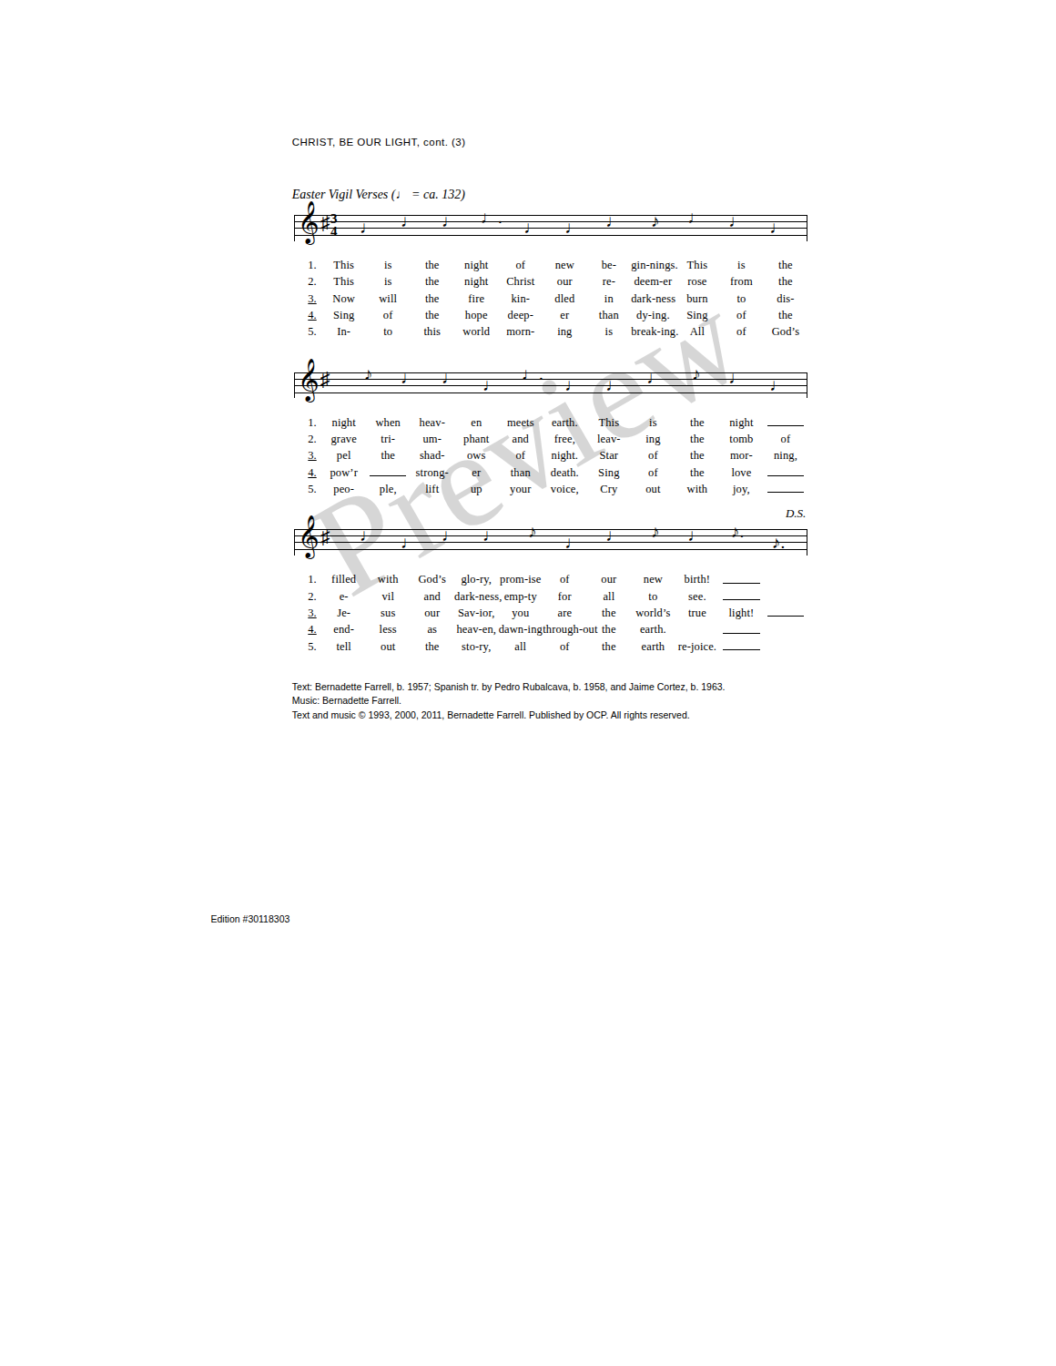Preview
CHRIST, BE OUR LIGHT, cont. (3)
Easter Vigil Verses (♩ = ca. 132)
𝄞
♯
3
4
♩ ♩ ♩ ♩. ♩ ♩ ♩ ♪ ♩ ♩ ♩
1. This is the night of new be‑gin‑nings. This is the
2. This is the night Christ our re‑deem‑er rose from the
3. Now will the fire kin‑dled in dark‑ness burn to dis‑
4. Sing of the hope deep‑er than dy‑ing. Sing of the
5. In‑to this world morn‑ing is break‑ing. All of God’s
𝄞
♯
♪ ♩ ♩ ♩ ♩. ♩ ♩ ♩ ♪ ♩ ♩
1. night when heav‑en meets earth. This is the night
2. grave tri‑um‑phant and free, leav‑ing the tomb of
3. pel the shad‑ows of night. Star of the mor‑ning,
4. pow’r strong‑er than death. Sing of the love
5. peo‑ple, lift up your voice, Cry out with joy,
𝄞
♯
D.S.
♩ ♩ ♩ ♩ ♪ ♩ ♩ ♪ ♩ ♪. ♪.
1. filled with God’s glo‑ry, prom‑ise of our new birth!
2. e‑vil and dark‑ness, emp‑ty for all to see.
3. Je‑sus our Sav‑ior, you are the world’s true light!
4. end‑less as heav‑en, dawn‑ing through‑out the earth.
5. tell out the sto‑ry, all of the earth re‑joice.
Text: Bernadette Farrell, b. 1957; Spanish tr. by Pedro Rubalcava, b. 1958, and Jaime Cortez, b. 1963.
Music: Bernadette Farrell.
Text and music © 1993, 2000, 2011, Bernadette Farrell. Published by OCP. All rights reserved.
Edition #30118303